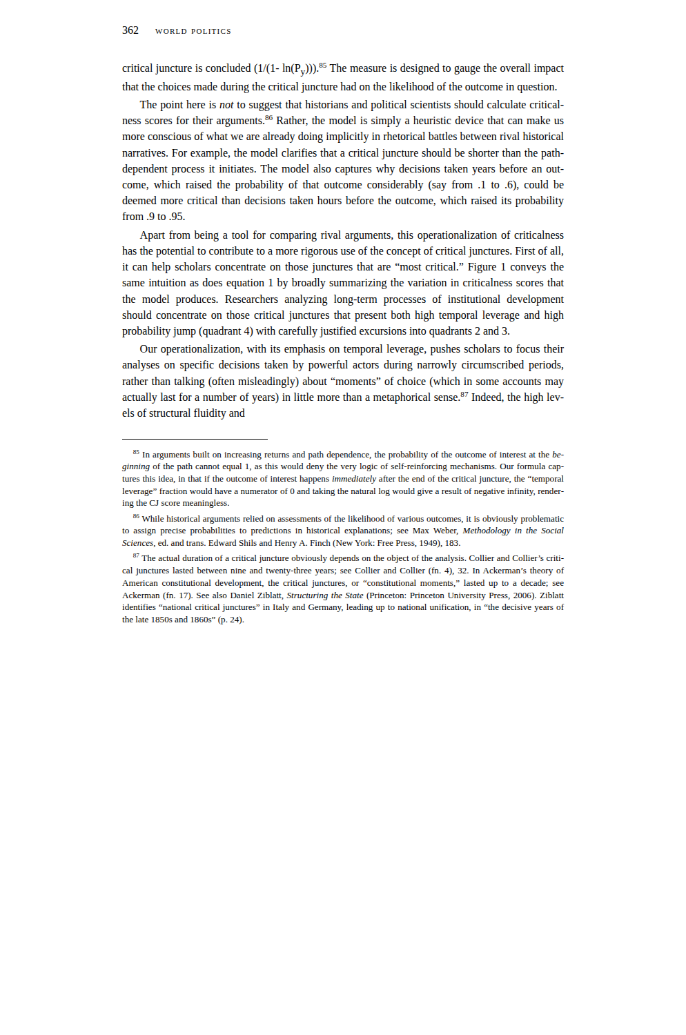362 world politics
critical juncture is concluded (1/(1- ln(Py))).85 The measure is designed to gauge the overall impact that the choices made during the critical juncture had on the likelihood of the outcome in question.
The point here is not to suggest that historians and political scientists should calculate criticalness scores for their arguments.86 Rather, the model is simply a heuristic device that can make us more conscious of what we are already doing implicitly in rhetorical battles between rival historical narratives. For example, the model clarifies that a critical juncture should be shorter than the path-dependent process it initiates. The model also captures why decisions taken years before an outcome, which raised the probability of that outcome considerably (say from .1 to .6), could be deemed more critical than decisions taken hours before the outcome, which raised its probability from .9 to .95.
Apart from being a tool for comparing rival arguments, this operationalization of criticalness has the potential to contribute to a more rigorous use of the concept of critical junctures. First of all, it can help scholars concentrate on those junctures that are “most critical.” Figure 1 conveys the same intuition as does equation 1 by broadly summarizing the variation in criticalness scores that the model produces. Researchers analyzing long-term processes of institutional development should concentrate on those critical junctures that present both high temporal leverage and high probability jump (quadrant 4) with carefully justified excursions into quadrants 2 and 3.
Our operationalization, with its emphasis on temporal leverage, pushes scholars to focus their analyses on specific decisions taken by powerful actors during narrowly circumscribed periods, rather than talking (often misleadingly) about “moments” of choice (which in some accounts may actually last for a number of years) in little more than a metaphorical sense.87 Indeed, the high levels of structural fluidity and
85 In arguments built on increasing returns and path dependence, the probability of the outcome of interest at the beginning of the path cannot equal 1, as this would deny the very logic of self-reinforcing mechanisms. Our formula captures this idea, in that if the outcome of interest happens immediately after the end of the critical juncture, the “temporal leverage” fraction would have a numerator of 0 and taking the natural log would give a result of negative infinity, rendering the CJ score meaningless.
86 While historical arguments relied on assessments of the likelihood of various outcomes, it is obviously problematic to assign precise probabilities to predictions in historical explanations; see Max Weber, Methodology in the Social Sciences, ed. and trans. Edward Shils and Henry A. Finch (New York: Free Press, 1949), 183.
87 The actual duration of a critical juncture obviously depends on the object of the analysis. Collier and Collier’s critical junctures lasted between nine and twenty-three years; see Collier and Collier (fn. 4), 32. In Ackerman’s theory of American constitutional development, the critical junctures, or “constitutional moments,” lasted up to a decade; see Ackerman (fn. 17). See also Daniel Ziblatt, Structuring the State (Princeton: Princeton University Press, 2006). Ziblatt identifies “national critical junctures” in Italy and Germany, leading up to national unification, in “the decisive years of the late 1850s and 1860s” (p. 24).